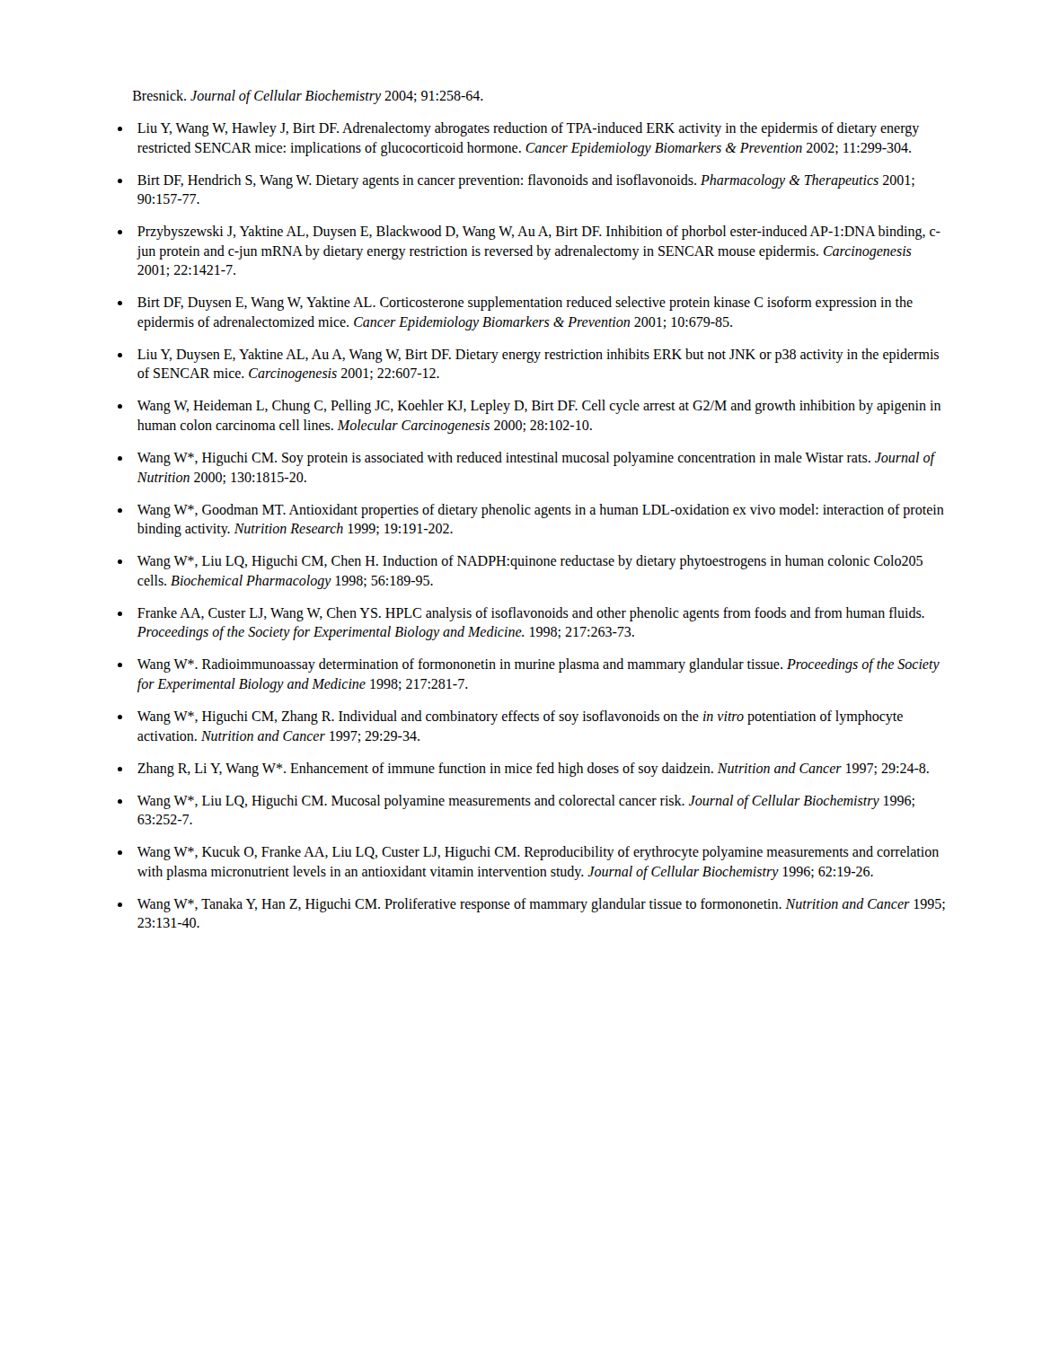Bresnick. Journal of Cellular Biochemistry 2004; 91:258-64.
Liu Y, Wang W, Hawley J, Birt DF. Adrenalectomy abrogates reduction of TPA-induced ERK activity in the epidermis of dietary energy restricted SENCAR mice: implications of glucocorticoid hormone. Cancer Epidemiology Biomarkers & Prevention 2002; 11:299-304.
Birt DF, Hendrich S, Wang W. Dietary agents in cancer prevention: flavonoids and isoflavonoids. Pharmacology & Therapeutics 2001; 90:157-77.
Przybyszewski J, Yaktine AL, Duysen E, Blackwood D, Wang W, Au A, Birt DF. Inhibition of phorbol ester-induced AP-1:DNA binding, c-jun protein and c-jun mRNA by dietary energy restriction is reversed by adrenalectomy in SENCAR mouse epidermis. Carcinogenesis 2001; 22:1421-7.
Birt DF, Duysen E, Wang W, Yaktine AL. Corticosterone supplementation reduced selective protein kinase C isoform expression in the epidermis of adrenalectomized mice. Cancer Epidemiology Biomarkers & Prevention 2001; 10:679-85.
Liu Y, Duysen E, Yaktine AL, Au A, Wang W, Birt DF. Dietary energy restriction inhibits ERK but not JNK or p38 activity in the epidermis of SENCAR mice. Carcinogenesis 2001; 22:607-12.
Wang W, Heideman L, Chung C, Pelling JC, Koehler KJ, Lepley D, Birt DF. Cell cycle arrest at G2/M and growth inhibition by apigenin in human colon carcinoma cell lines. Molecular Carcinogenesis 2000; 28:102-10.
Wang W*, Higuchi CM. Soy protein is associated with reduced intestinal mucosal polyamine concentration in male Wistar rats. Journal of Nutrition 2000; 130:1815-20.
Wang W*, Goodman MT. Antioxidant properties of dietary phenolic agents in a human LDL-oxidation ex vivo model: interaction of protein binding activity. Nutrition Research 1999; 19:191-202.
Wang W*, Liu LQ, Higuchi CM, Chen H. Induction of NADPH:quinone reductase by dietary phytoestrogens in human colonic Colo205 cells. Biochemical Pharmacology 1998; 56:189-95.
Franke AA, Custer LJ, Wang W, Chen YS. HPLC analysis of isoflavonoids and other phenolic agents from foods and from human fluids. Proceedings of the Society for Experimental Biology and Medicine. 1998; 217:263-73.
Wang W*. Radioimmunoassay determination of formononetin in murine plasma and mammary glandular tissue. Proceedings of the Society for Experimental Biology and Medicine 1998; 217:281-7.
Wang W*, Higuchi CM, Zhang R. Individual and combinatory effects of soy isoflavonoids on the in vitro potentiation of lymphocyte activation. Nutrition and Cancer 1997; 29:29-34.
Zhang R, Li Y, Wang W*. Enhancement of immune function in mice fed high doses of soy daidzein. Nutrition and Cancer 1997; 29:24-8.
Wang W*, Liu LQ, Higuchi CM. Mucosal polyamine measurements and colorectal cancer risk. Journal of Cellular Biochemistry 1996; 63:252-7.
Wang W*, Kucuk O, Franke AA, Liu LQ, Custer LJ, Higuchi CM. Reproducibility of erythrocyte polyamine measurements and correlation with plasma micronutrient levels in an antioxidant vitamin intervention study. Journal of Cellular Biochemistry 1996; 62:19-26.
Wang W*, Tanaka Y, Han Z, Higuchi CM. Proliferative response of mammary glandular tissue to formononetin. Nutrition and Cancer 1995; 23:131-40.